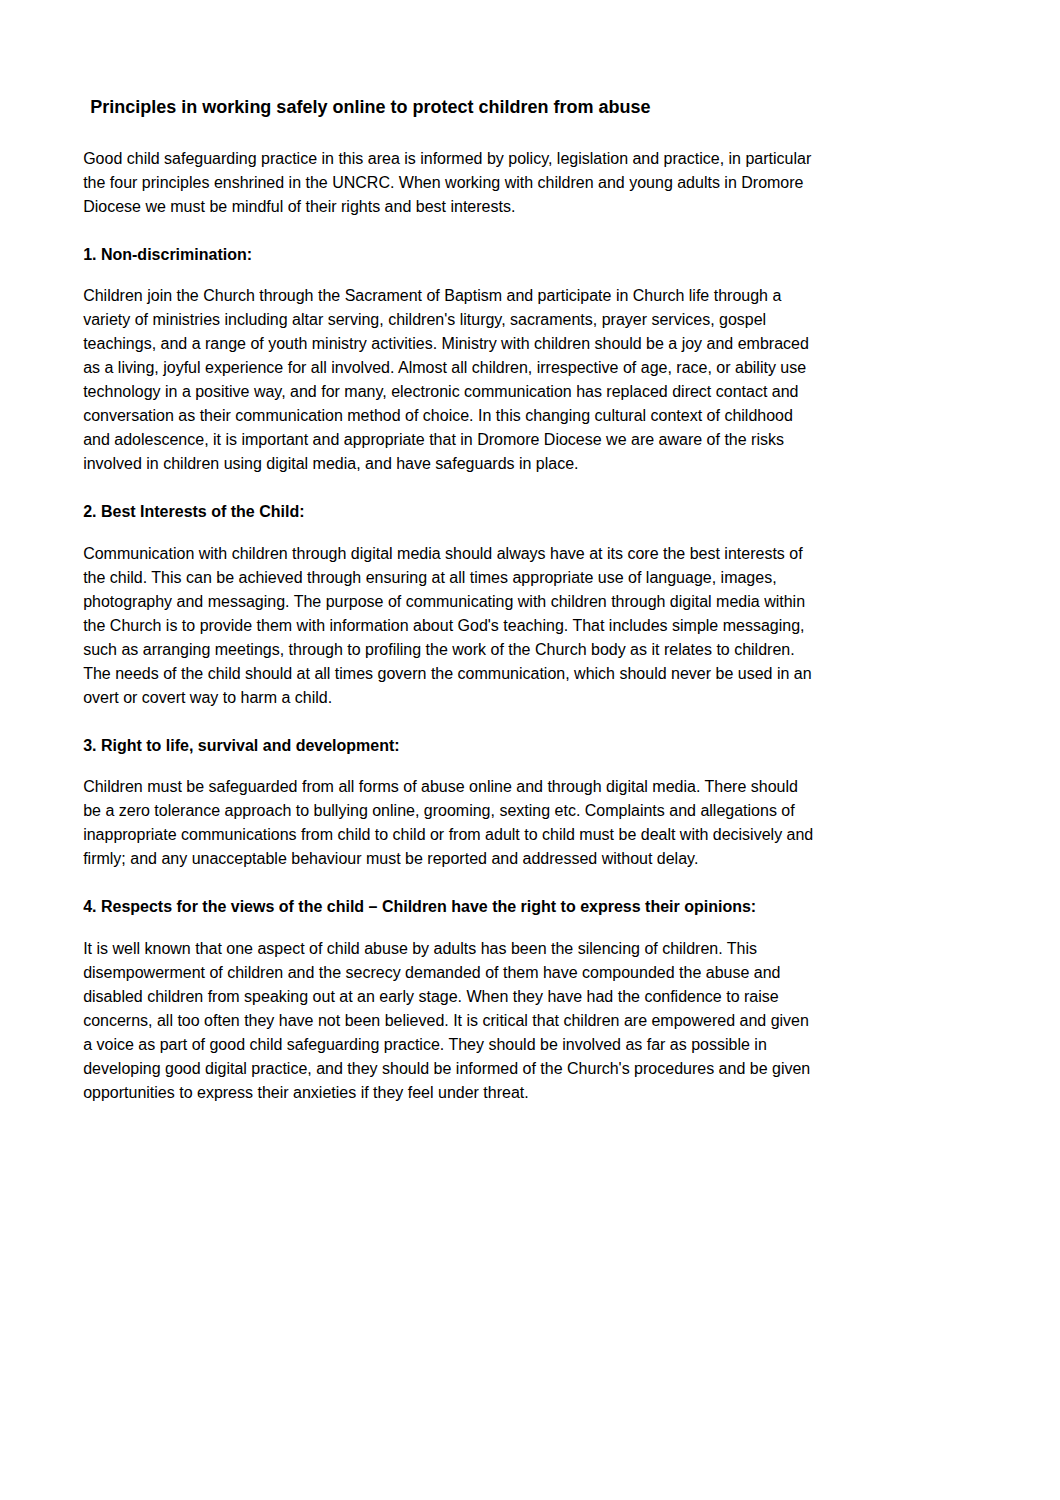Principles in working safely online to protect children from abuse
Good child safeguarding practice in this area is informed by policy, legislation and practice, in particular the four principles enshrined in the UNCRC. When working with children and young adults in Dromore Diocese we must be mindful of their rights and best interests.
1. Non-discrimination:
Children join the Church through the Sacrament of Baptism and participate in Church life through a variety of ministries including altar serving, children's liturgy, sacraments, prayer services, gospel teachings, and a range of youth ministry activities. Ministry with children should be a joy and embraced as a living, joyful experience for all involved. Almost all children, irrespective of age, race, or ability use technology in a positive way, and for many, electronic communication has replaced direct contact and conversation as their communication method of choice. In this changing cultural context of childhood and adolescence, it is important and appropriate that in Dromore Diocese we are aware of the risks involved in children using digital media, and have safeguards in place.
2. Best Interests of the Child:
Communication with children through digital media should always have at its core the best interests of the child. This can be achieved through ensuring at all times appropriate use of language, images, photography and messaging. The purpose of communicating with children through digital media within the Church is to provide them with information about God's teaching. That includes simple messaging, such as arranging meetings, through to profiling the work of the Church body as it relates to children. The needs of the child should at all times govern the communication, which should never be used in an overt or covert way to harm a child.
3. Right to life, survival and development:
Children must be safeguarded from all forms of abuse online and through digital media. There should be a zero tolerance approach to bullying online, grooming, sexting etc. Complaints and allegations of inappropriate communications from child to child or from adult to child must be dealt with decisively and firmly; and any unacceptable behaviour must be reported and addressed without delay.
4. Respects for the views of the child – Children have the right to express their opinions:
It is well known that one aspect of child abuse by adults has been the silencing of children. This disempowerment of children and the secrecy demanded of them have compounded the abuse and disabled children from speaking out at an early stage. When they have had the confidence to raise concerns, all too often they have not been believed. It is critical that children are empowered and given a voice as part of good child safeguarding practice. They should be involved as far as possible in developing good digital practice, and they should be informed of the Church's procedures and be given opportunities to express their anxieties if they feel under threat.